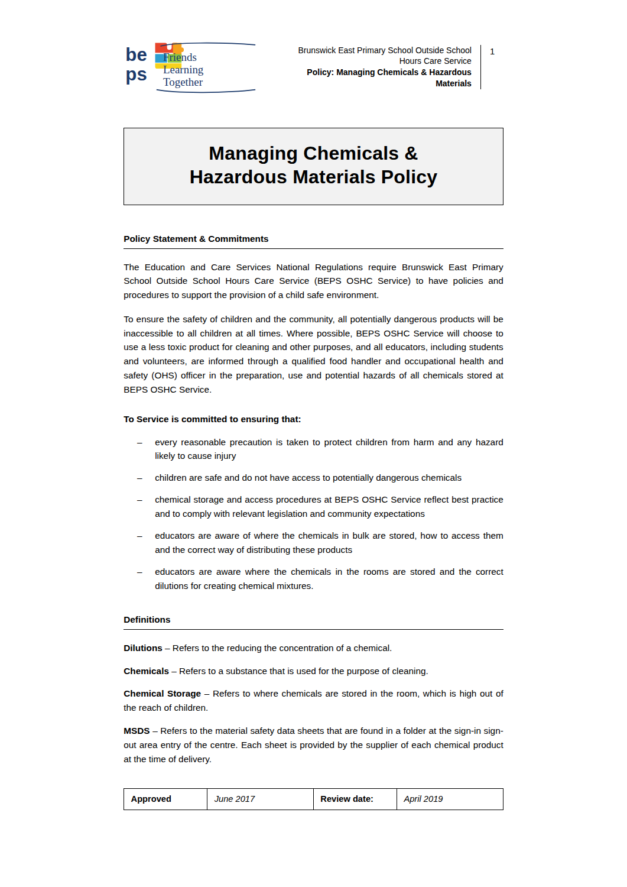be ps Friends Learning Together
Brunswick East Primary School Outside School Hours Care Service
Policy: Managing Chemicals & Hazardous Materials
1
Managing Chemicals &
Hazardous Materials Policy
Policy Statement & Commitments
The Education and Care Services National Regulations require Brunswick East Primary School Outside School Hours Care Service (BEPS OSHC Service) to have policies and procedures to support the provision of a child safe environment.
To ensure the safety of children and the community, all potentially dangerous products will be inaccessible to all children at all times. Where possible, BEPS OSHC Service will choose to use a less toxic product for cleaning and other purposes, and all educators, including students and volunteers, are informed through a qualified food handler and occupational health and safety (OHS) officer in the preparation, use and potential hazards of all chemicals stored at BEPS OSHC Service.
To Service is committed to ensuring that:
every reasonable precaution is taken to protect children from harm and any hazard likely to cause injury
children are safe and do not have access to potentially dangerous chemicals
chemical storage and access procedures at BEPS OSHC Service reflect best practice and to comply with relevant legislation and community expectations
educators are aware of where the chemicals in bulk are stored, how to access them and the correct way of distributing these products
educators are aware where the chemicals in the rooms are stored and the correct dilutions for creating chemical mixtures.
Definitions
Dilutions – Refers to the reducing the concentration of a chemical.
Chemicals – Refers to a substance that is used for the purpose of cleaning.
Chemical Storage – Refers to where chemicals are stored in the room, which is high out of the reach of children.
MSDS – Refers to the material safety data sheets that are found in a folder at the sign-in sign-out area entry of the centre. Each sheet is provided by the supplier of each chemical product at the time of delivery.
| Approved | June 2017 | Review date: | April 2019 |